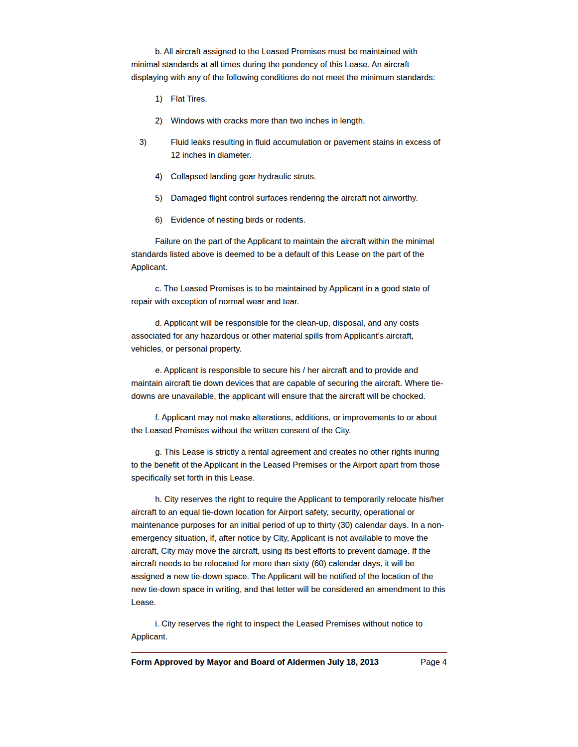b. All aircraft assigned to the Leased Premises must be maintained with minimal standards at all times during the pendency of this Lease. An aircraft displaying with any of the following conditions do not meet the minimum standards:
1) Flat Tires.
2) Windows with cracks more than two inches in length.
3) Fluid leaks resulting in fluid accumulation or pavement stains in excess of 12 inches in diameter.
4) Collapsed landing gear hydraulic struts.
5) Damaged flight control surfaces rendering the aircraft not airworthy.
6) Evidence of nesting birds or rodents.
Failure on the part of the Applicant to maintain the aircraft within the minimal standards listed above is deemed to be a default of this Lease on the part of the Applicant.
c. The Leased Premises is to be maintained by Applicant in a good state of repair with exception of normal wear and tear.
d. Applicant will be responsible for the clean-up, disposal, and any costs associated for any hazardous or other material spills from Applicant's aircraft, vehicles, or personal property.
e. Applicant is responsible to secure his / her aircraft and to provide and maintain aircraft tie down devices that are capable of securing the aircraft. Where tie-downs are unavailable, the applicant will ensure that the aircraft will be chocked.
f. Applicant may not make alterations, additions, or improvements to or about the Leased Premises without the written consent of the City.
g. This Lease is strictly a rental agreement and creates no other rights inuring to the benefit of the Applicant in the Leased Premises or the Airport apart from those specifically set forth in this Lease.
h. City reserves the right to require the Applicant to temporarily relocate his/her aircraft to an equal tie-down location for Airport safety, security, operational or maintenance purposes for an initial period of up to thirty (30) calendar days. In a non-emergency situation, if, after notice by City, Applicant is not available to move the aircraft, City may move the aircraft, using its best efforts to prevent damage. If the aircraft needs to be relocated for more than sixty (60) calendar days, it will be assigned a new tie-down space. The Applicant will be notified of the location of the new tie-down space in writing, and that letter will be considered an amendment to this Lease.
i. City reserves the right to inspect the Leased Premises without notice to Applicant.
Form Approved by Mayor and Board of Aldermen July 18, 2013
Page 4